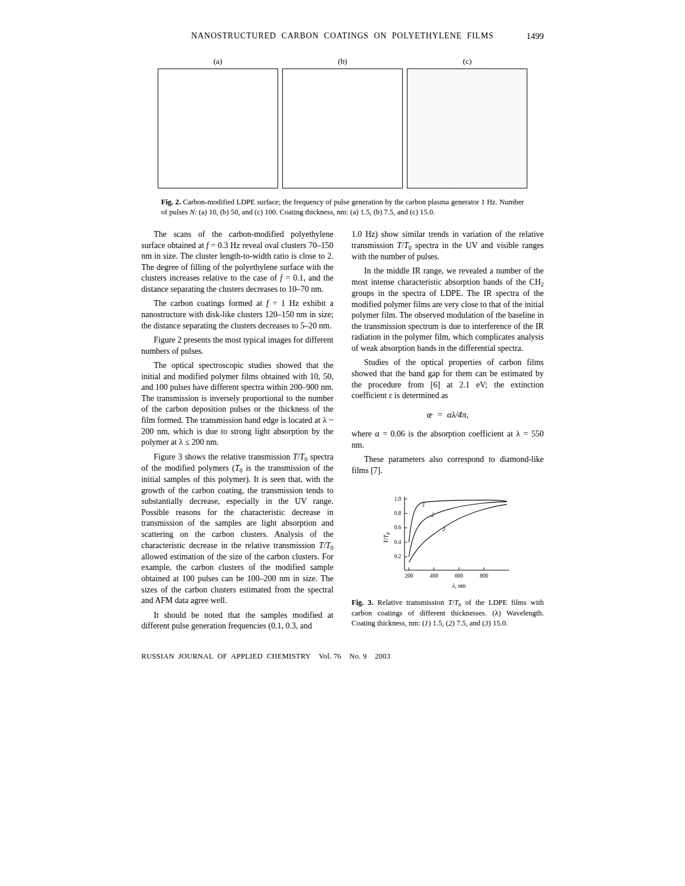NANOSTRUCTURED CARBON COATINGS ON POLYETHYLENE FILMS 1499
(a) (b) (c)
Fig. 2. Carbon-modified LDPE surface; the frequency of pulse generation by the carbon plasma generator 1 Hz. Number of pulses N: (a) 10, (b) 50, and (c) 100. Coating thickness, nm: (a) 1.5, (b) 7.5, and (c) 15.0.
The scans of the carbon-modified polyethylene surface obtained at f = 0.3 Hz reveal oval clusters 70–150 nm in size. The cluster length-to-width ratio is close to 2. The degree of filling of the polyethylene surface with the clusters increases relative to the case of f = 0.1, and the distance separating the clusters decreases to 10–70 nm.
The carbon coatings formed at f = 1 Hz exhibit a nanostructure with disk-like clusters 120–150 nm in size; the distance separating the clusters decreases to 5–20 nm.
Figure 2 presents the most typical images for different numbers of pulses.
The optical spectroscopic studies showed that the initial and modified polymer films obtained with 10, 50, and 100 pulses have different spectra within 200–900 nm. The transmission is inversely proportional to the number of the carbon deposition pulses or the thickness of the film formed. The transmission band edge is located at λ ~ 200 nm, which is due to strong light absorption by the polymer at λ ≤ 200 nm.
Figure 3 shows the relative transmission T/T0 spectra of the modified polymers (T0 is the transmission of the initial samples of this polymer). It is seen that, with the growth of the carbon coating, the transmission tends to substantially decrease, especially in the UV range. Possible reasons for the characteristic decrease in transmission of the samples are light absorption and scattering on the carbon clusters. Analysis of the characteristic decrease in the relative transmission T/T0 allowed estimation of the size of the carbon clusters. For example, the carbon clusters of the modified sample obtained at 100 pulses can be 100–200 nm in size. The sizes of the carbon clusters estimated from the spectral and AFM data agree well.
It should be noted that the samples modified at different pulse generation frequencies (0.1, 0.3, and
1.0 Hz) show similar trends in variation of the relative transmission T/T0 spectra in the UV and visible ranges with the number of pulses.
In the middle IR range, we revealed a number of the most intense characteristic absorption bands of the CH2 groups in the spectra of LDPE. The IR spectra of the modified polymer films are very close to that of the initial polymer film. The observed modulation of the baseline in the transmission spectrum is due to interference of the IR radiation in the polymer film, which complicates analysis of weak absorption bands in the differential spectra.
Studies of the optical properties of carbon films showed that the band gap for them can be estimated by the procedure from [6] at 2.1 eV; the extinction coefficient ε is determined as
æ = αλ/4π,
where α = 0.06 is the absorption coefficient at λ = 550 nm.
These parameters also correspond to diamond-like films [7].
1.0 0.8 0.6 0.4 0.2 200 400 600 800 T/T0 λ, nm 1 2 3
Fig. 3. Relative transmission T/T0 of the LDPE films with carbon coatings of different thicknesses. (λ) Wavelength. Coating thickness, nm: (1) 1.5, (2) 7.5, and (3) 15.0.
RUSSIAN JOURNAL OF APPLIED CHEMISTRY Vol. 76 No. 9 2003